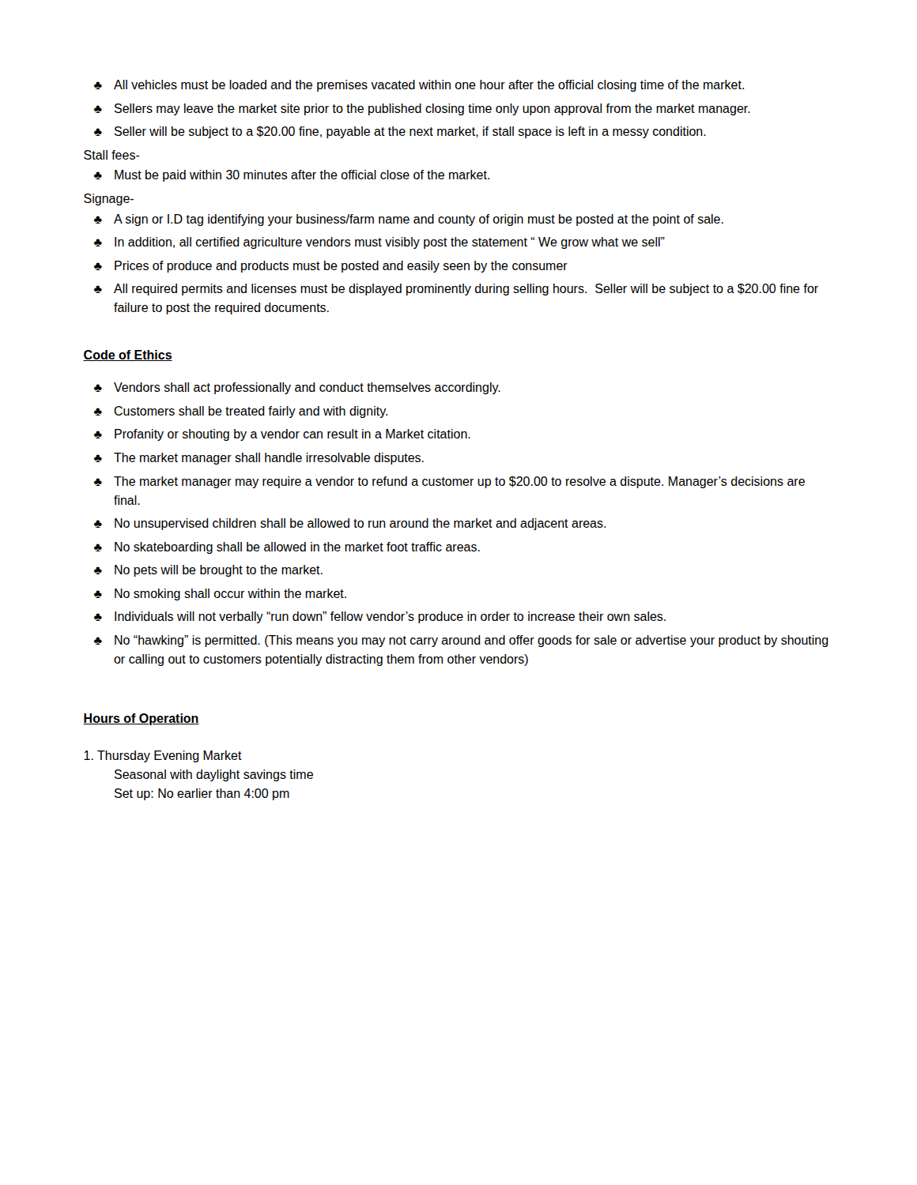All vehicles must be loaded and the premises vacated within one hour after the official closing time of the market.
Sellers may leave the market site prior to the published closing time only upon approval from the market manager.
Seller will be subject to a $20.00 fine, payable at the next market, if stall space is left in a messy condition.
Stall fees-
Must be paid within 30 minutes after the official close of the market.
Signage-
A sign or I.D tag identifying your business/farm name and county of origin must be posted at the point of sale.
In addition, all certified agriculture vendors must visibly post the statement “ We grow what we sell”
Prices of produce and products must be posted and easily seen by the consumer
All required permits and licenses must be displayed prominently during selling hours. Seller will be subject to a $20.00 fine for failure to post the required documents.
Code of Ethics
Vendors shall act professionally and conduct themselves accordingly.
Customers shall be treated fairly and with dignity.
Profanity or shouting by a vendor can result in a Market citation.
The market manager shall handle irresolvable disputes.
The market manager may require a vendor to refund a customer up to $20.00 to resolve a dispute. Manager’s decisions are final.
No unsupervised children shall be allowed to run around the market and adjacent areas.
No skateboarding shall be allowed in the market foot traffic areas.
No pets will be brought to the market.
No smoking shall occur within the market.
Individuals will not verbally “run down” fellow vendor’s produce in order to increase their own sales.
No “hawking” is permitted. (This means you may not carry around and offer goods for sale or advertise your product by shouting or calling out to customers potentially distracting them from other vendors)
Hours of Operation
1. Thursday Evening Market
Seasonal with daylight savings time
Set up: No earlier than 4:00 pm